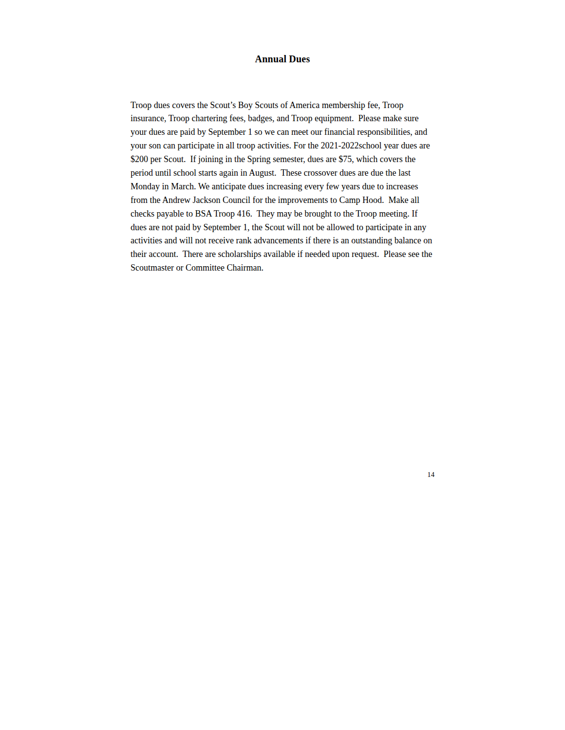Annual Dues
Troop dues covers the Scout’s Boy Scouts of America membership fee, Troop insurance, Troop chartering fees, badges, and Troop equipment. Please make sure your dues are paid by September 1 so we can meet our financial responsibilities, and your son can participate in all troop activities. For the 2021-2022school year dues are $200 per Scout. If joining in the Spring semester, dues are $75, which covers the period until school starts again in August. These crossover dues are due the last Monday in March. We anticipate dues increasing every few years due to increases from the Andrew Jackson Council for the improvements to Camp Hood. Make all checks payable to BSA Troop 416. They may be brought to the Troop meeting. If dues are not paid by September 1, the Scout will not be allowed to participate in any activities and will not receive rank advancements if there is an outstanding balance on their account. There are scholarships available if needed upon request. Please see the Scoutmaster or Committee Chairman.
14